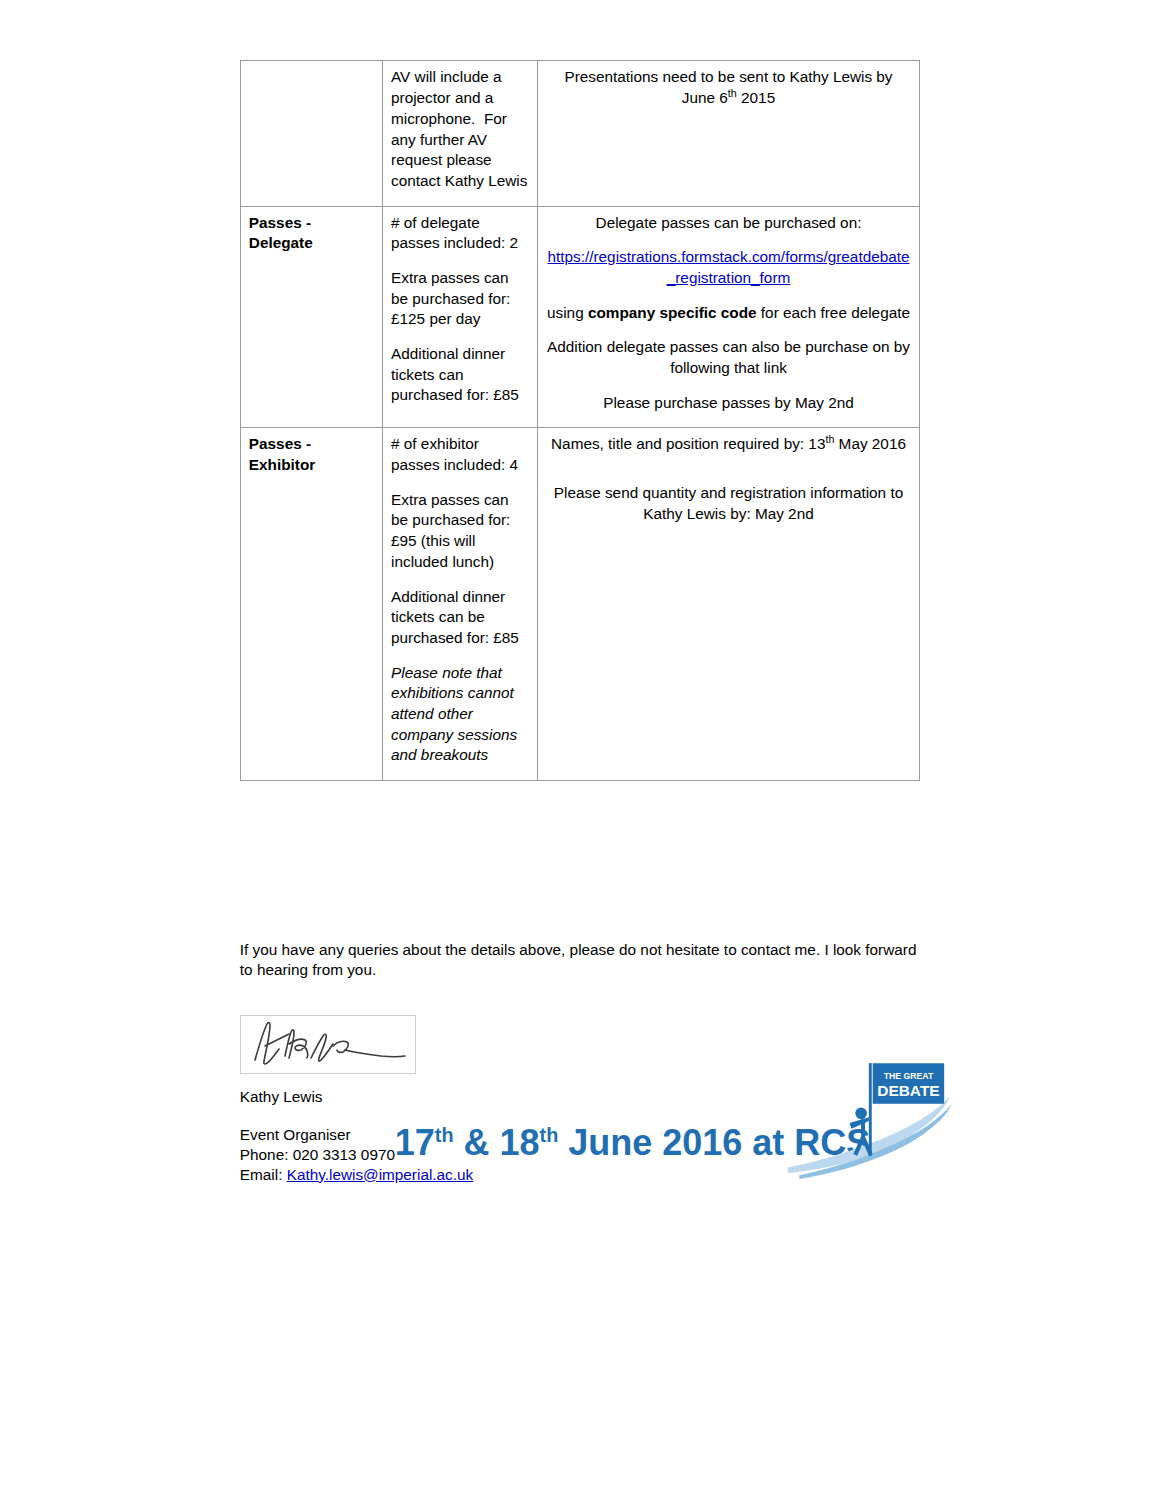| | AV will include a projector and a microphone. For any further AV request please contact Kathy Lewis | Presentations need to be sent to Kathy Lewis by June 6 th 2015 |
| Passes - Delegate | # of delegate passes included: 2 Extra passes can be purchased for: £125 per day Additional dinner tickets can purchased for: £85 | Delegate passes can be purchased on: https://registrations.formstack.com/forms/greatdebate_registration_form using company specific code for each free delegate Addition delegate passes can also be purchase on by following that link Please purchase passes by May 2nd |
| Passes - Exhibitor | # of exhibitor passes included: 4 Extra passes can be purchased for: £95 (this will included lunch) Additional dinner tickets can be purchased for: £85 Please note that exhibitions cannot attend other company sessions and breakouts | Names, title and position required by: 13 th May 2016 Please send quantity and registration information to Kathy Lewis by: May 2nd |
If you have any queries about the details above, please do not hesitate to contact me. I look forward to hearing from you.
Kathy Lewis
Event Organiser
Phone: 020 3313 0970
Email: Kathy.lewis@imperial.ac.uk
17th & 18th June 2016 at RCS
THE GREAT DEBATE